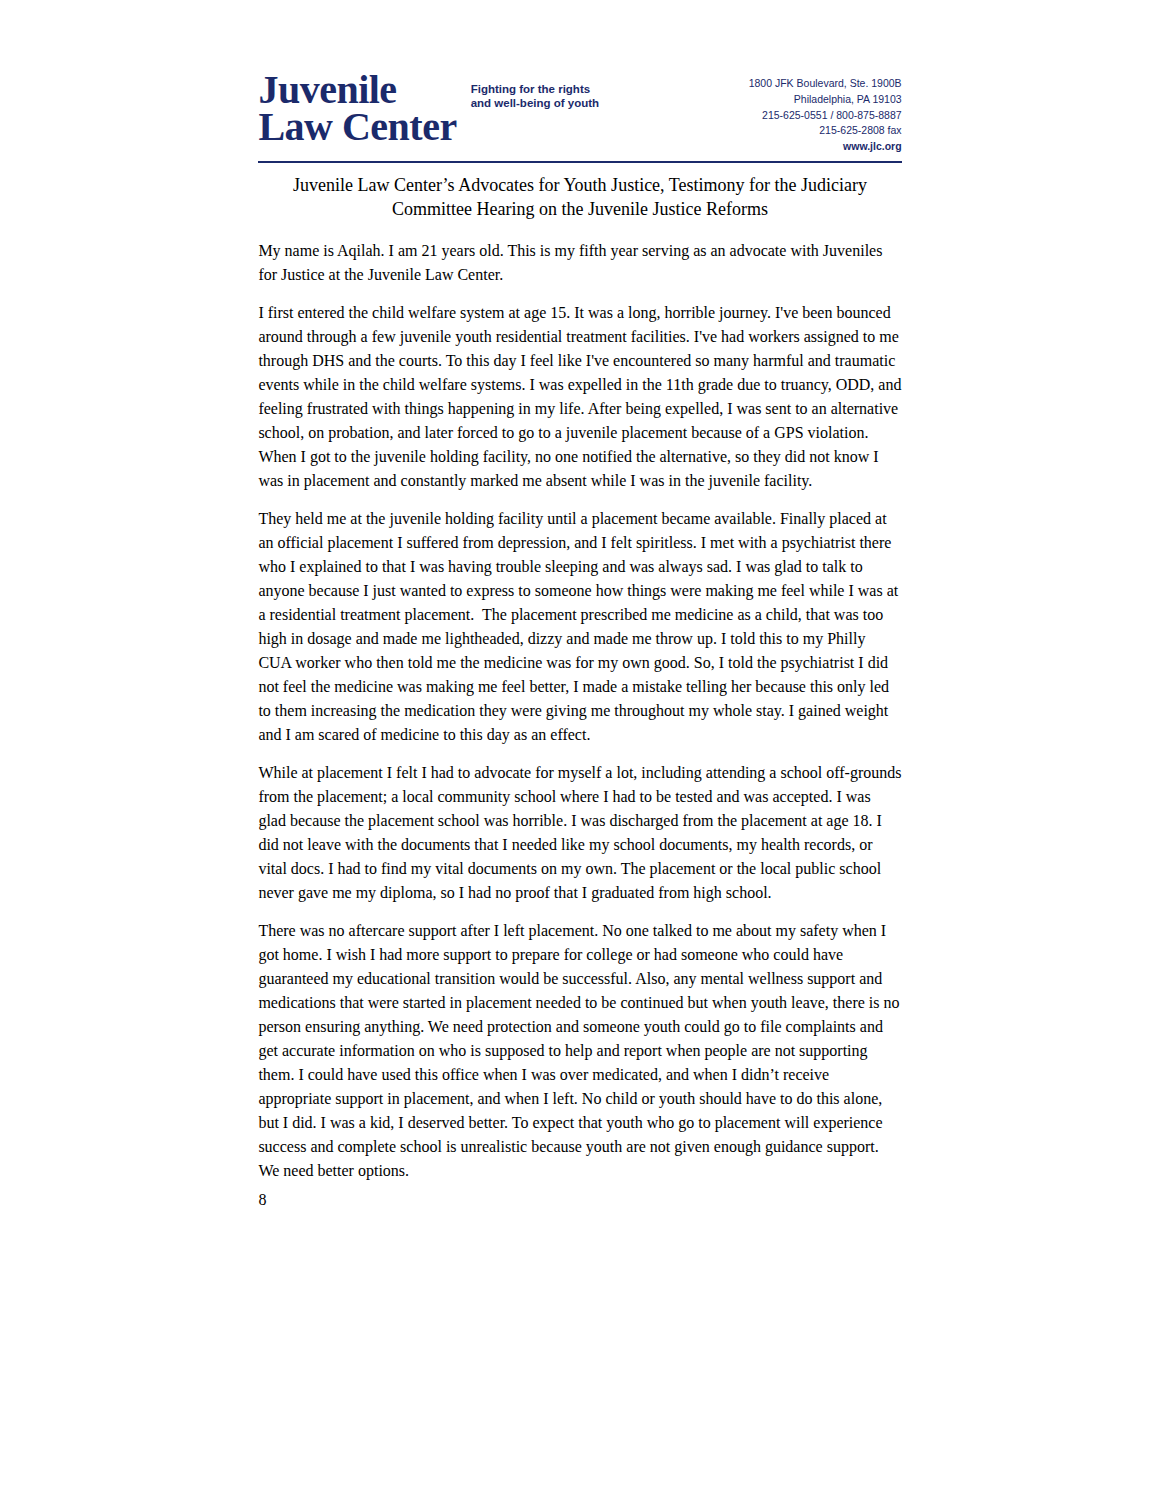Juvenile Law Center
Fighting for the rights
and well-being of youth
1800 JFK Boulevard, Ste. 1900B
Philadelphia, PA 19103
215-625-0551 / 800-875-8887
215-625-2808 fax
www.jlc.org
Juvenile Law Center’s Advocates for Youth Justice, Testimony for the Judiciary Committee Hearing on the Juvenile Justice Reforms
My name is Aqilah. I am 21 years old. This is my fifth year serving as an advocate with Juveniles for Justice at the Juvenile Law Center.
I first entered the child welfare system at age 15. It was a long, horrible journey. I've been bounced around through a few juvenile youth residential treatment facilities. I've had workers assigned to me through DHS and the courts. To this day I feel like I've encountered so many harmful and traumatic events while in the child welfare systems. I was expelled in the 11th grade due to truancy, ODD, and feeling frustrated with things happening in my life. After being expelled, I was sent to an alternative school, on probation, and later forced to go to a juvenile placement because of a GPS violation. When I got to the juvenile holding facility, no one notified the alternative, so they did not know I was in placement and constantly marked me absent while I was in the juvenile facility.
They held me at the juvenile holding facility until a placement became available. Finally placed at an official placement I suffered from depression, and I felt spiritless. I met with a psychiatrist there who I explained to that I was having trouble sleeping and was always sad. I was glad to talk to anyone because I just wanted to express to someone how things were making me feel while I was at a residential treatment placement. The placement prescribed me medicine as a child, that was too high in dosage and made me lightheaded, dizzy and made me throw up. I told this to my Philly CUA worker who then told me the medicine was for my own good. So, I told the psychiatrist I did not feel the medicine was making me feel better, I made a mistake telling her because this only led to them increasing the medication they were giving me throughout my whole stay. I gained weight and I am scared of medicine to this day as an effect.
While at placement I felt I had to advocate for myself a lot, including attending a school off-grounds from the placement; a local community school where I had to be tested and was accepted. I was glad because the placement school was horrible. I was discharged from the placement at age 18. I did not leave with the documents that I needed like my school documents, my health records, or vital docs. I had to find my vital documents on my own. The placement or the local public school never gave me my diploma, so I had no proof that I graduated from high school.
There was no aftercare support after I left placement. No one talked to me about my safety when I got home. I wish I had more support to prepare for college or had someone who could have guaranteed my educational transition would be successful. Also, any mental wellness support and medications that were started in placement needed to be continued but when youth leave, there is no person ensuring anything. We need protection and someone youth could go to file complaints and get accurate information on who is supposed to help and report when people are not supporting them. I could have used this office when I was over medicated, and when I didn’t receive appropriate support in placement, and when I left. No child or youth should have to do this alone, but I did. I was a kid, I deserved better. To expect that youth who go to placement will experience success and complete school is unrealistic because youth are not given enough guidance support. We need better options.
8